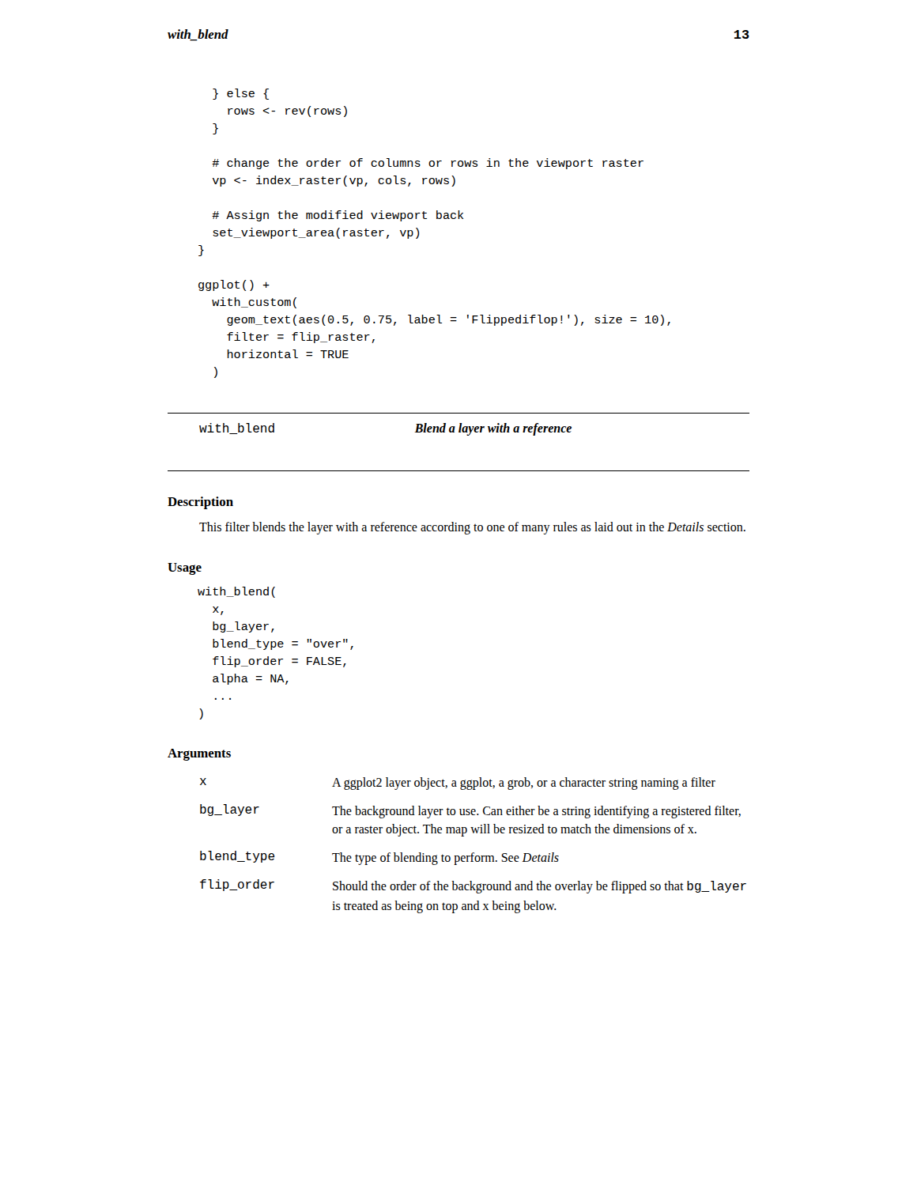with_blend 13
  } else {
    rows <- rev(rows)
  }

  # change the order of columns or rows in the viewport raster
  vp <- index_raster(vp, cols, rows)

  # Assign the modified viewport back
  set_viewport_area(raster, vp)
}

ggplot() +
  with_custom(
    geom_text(aes(0.5, 0.75, label = 'Flippediflop!'), size = 10),
    filter = flip_raster,
    horizontal = TRUE
  )
with_blend Blend a layer with a reference
Description
This filter blends the layer with a reference according to one of many rules as laid out in the Details section.
Usage
with_blend(
  x,
  bg_layer,
  blend_type = "over",
  flip_order = FALSE,
  alpha = NA,
  ...
)
Arguments
| x | A ggplot2 layer object, a ggplot, a grob, or a character string naming a filter |
| bg_layer | The background layer to use. Can either be a string identifying a registered filter, or a raster object. The map will be resized to match the dimensions of x. |
| blend_type | The type of blending to perform. See Details |
| flip_order | Should the order of the background and the overlay be flipped so that bg_layer is treated as being on top and x being below. |